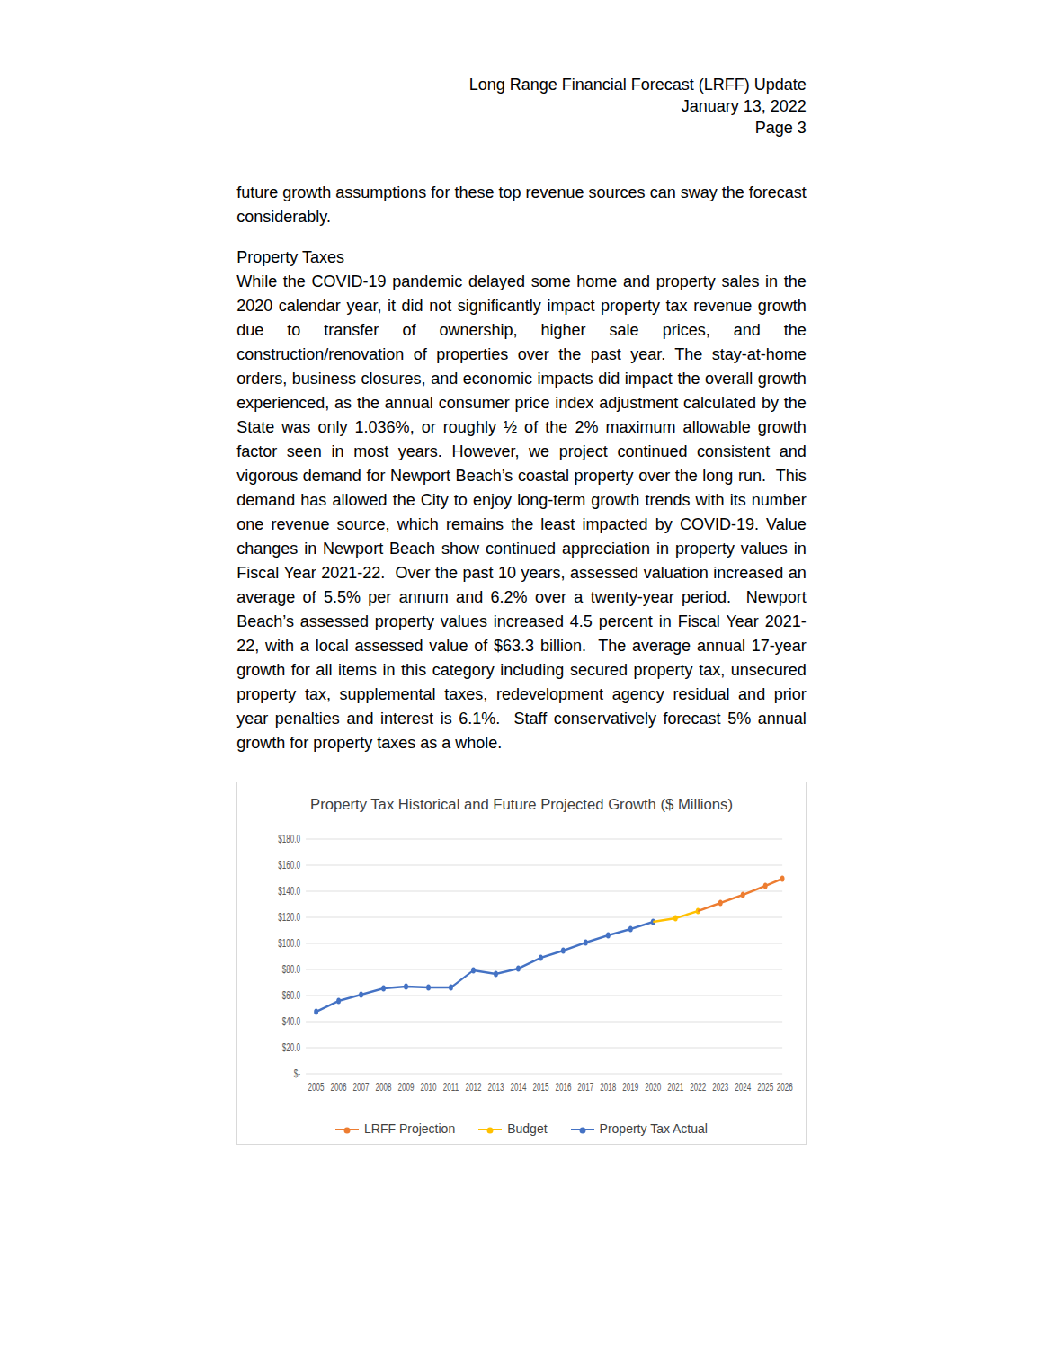Long Range Financial Forecast (LRFF) Update
January 13, 2022
Page 3
future growth assumptions for these top revenue sources can sway the forecast considerably.
Property Taxes
While the COVID-19 pandemic delayed some home and property sales in the 2020 calendar year, it did not significantly impact property tax revenue growth due to transfer of ownership, higher sale prices, and the construction/renovation of properties over the past year. The stay-at-home orders, business closures, and economic impacts did impact the overall growth experienced, as the annual consumer price index adjustment calculated by the State was only 1.036%, or roughly ½ of the 2% maximum allowable growth factor seen in most years. However, we project continued consistent and vigorous demand for Newport Beach’s coastal property over the long run. This demand has allowed the City to enjoy long-term growth trends with its number one revenue source, which remains the least impacted by COVID-19. Value changes in Newport Beach show continued appreciation in property values in Fiscal Year 2021-22. Over the past 10 years, assessed valuation increased an average of 5.5% per annum and 6.2% over a twenty-year period. Newport Beach’s assessed property values increased 4.5 percent in Fiscal Year 2021-22, with a local assessed value of $63.3 billion. The average annual 17-year growth for all items in this category including secured property tax, unsecured property tax, supplemental taxes, redevelopment agency residual and prior year penalties and interest is 6.1%. Staff conservatively forecast 5% annual growth for property taxes as a whole.
Property Tax Historical and Future Projected Growth ($ Millions)
$180.0 $160.0 $140.0 $120.0 $100.0 $80.0 $60.0 $40.0 $20.0 $- 2005 2006 2007 2008 2009 2010 2011 2012 2013 2014 2015 2016 2017 2018 2019 2020 2021 2022 2023 2024 2025 2026
LRFF Projection Budget Property Tax Actual